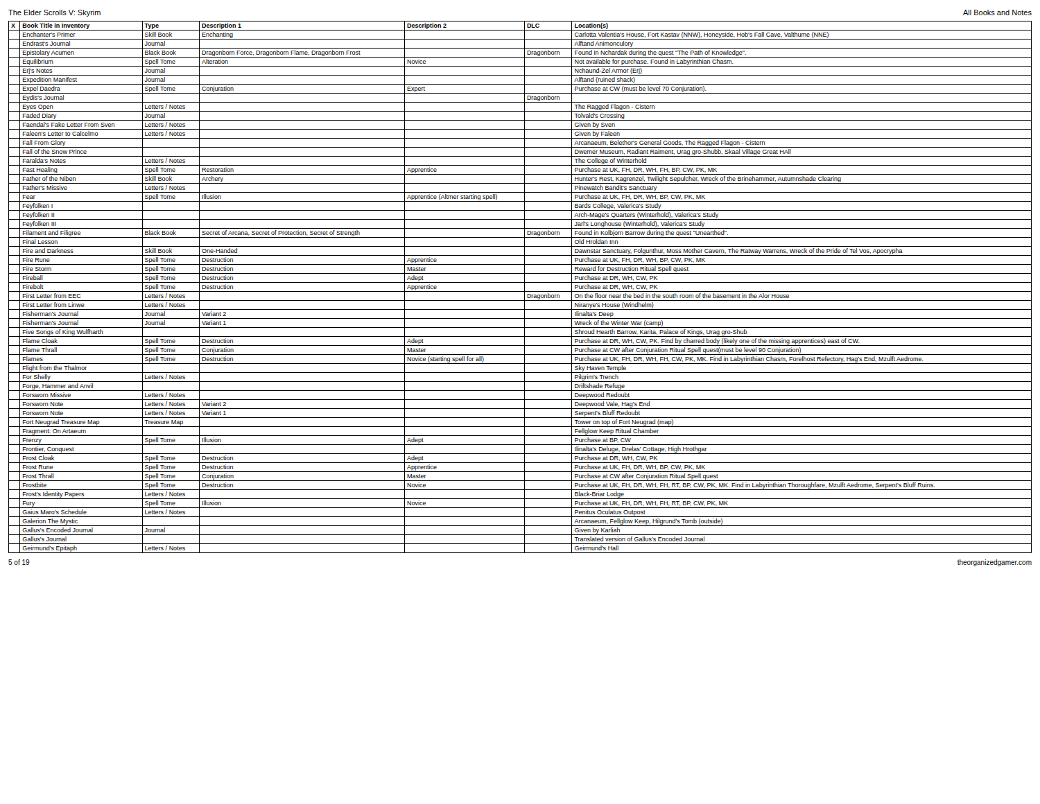The Elder Scrolls V: Skyrim All Books and Notes
| X | Book Title in Inventory | Type | Description 1 | Description 2 | DLC | Location(s) |
| --- | --- | --- | --- | --- | --- | --- |
| | Enchanter's Primer | Skill Book | Enchanting | | | Carlotta Valentia's House, Fort Kastav (NNW), Honeyside, Hob's Fall Cave, Valthume (NNE) |
| | Endrast's Journal | Journal | | | | Alftand Animonculory |
| | Epistolary Acumen | Black Book | Dragonborn Force, Dragonborn Flame, Dragonborn Frost | | Dragonborn | Found in Nchardak during the quest "The Path of Knowledge". |
| | Equilibrium | Spell Tome | Alteration | Novice | | Not available for purchase. Found in Labyrinthian Chasm. |
| | Erj's Notes | Journal | | | | Nchaund-Zel Armor (Erj) |
| | Expedition Manifest | Journal | | | | Alftand (ruined shack) |
| | Expel Daedra | Spell Tome | Conjuration | Expert | | Purchase at CW (must be level 70 Conjuration). |
| | Eydis's Journal | | | | Dragonborn | |
| | Eyes Open | Letters / Notes | | | | The Ragged Flagon - Cistern |
| | Faded Diary | Journal | | | | Tolvald's Crossing |
| | Faendal's Fake Letter From Sven | Letters / Notes | | | | Given by Sven |
| | Faleen's Letter to Calcelmo | Letters / Notes | | | | Given by Faleen |
| | Fall From Glory | | | | | Arcanaeum, Belethor's General Goods, The Ragged Flagon - Cistern |
| | Fall of the Snow Prince | | | | | Dwemer Museum, Radiant Raiment, Urag gro-Shubb, Skaal Village Great HAll |
| | Faralda's Notes | Letters / Notes | | | | The College of Winterhold |
| | Fast Healing | Spell Tome | Restoration | Apprentice | | Purchase at UK, FH, DR, WH, FH, BP, CW, PK, MK |
| | Father of the Niben | Skill Book | Archery | | | Hunter's Rest, Kagrenzel, Twilight Sepulcher, Wreck of the Brinehammer, Autumnshade Clearing |
| | Father's Missive | Letters / Notes | | | | Pinewatch Bandit's Sanctuary |
| | Fear | Spell Tome | Illusion | Apprentice (Altmer starting spell) | | Purchase at UK, FH, DR, WH, BP, CW, PK, MK |
| | Feyfolken I | | | | | Bards College, Valerica's Study |
| | Feyfolken II | | | | | Arch-Mage's Quarters (Winterhold), Valerica's Study |
| | Feyfolken III | | | | | Jarl's Longhouse (Winterhold), Valerica's Study |
| | Filament and Filigree | Black Book | Secret of Arcana, Secret of Protection, Secret of Strength | | Dragonborn | Found in Kolbjorn Barrow during the quest "Unearthed". |
| | Final Lesson | | | | | Old Hroldan Inn |
| | Fire and Darkness | Skill Book | One-Handed | | | Dawnstar Sanctuary, Folgunthur, Moss Mother Cavern, The Ratway Warrens, Wreck of the Pride of Tel Vos, Apocrypha |
| | Fire Rune | Spell Tome | Destruction | Apprentice | | Purchase at UK, FH, DR, WH, BP, CW, PK, MK |
| | Fire Storm | Spell Tome | Destruction | Master | | Reward for Destruction Ritual Spell quest |
| | Fireball | Spell Tome | Destruction | Adept | | Purchase at DR, WH, CW, PK |
| | Firebolt | Spell Tome | Destruction | Apprentice | | Purchase at DR, WH, CW, PK |
| | First Letter from EEC | Letters / Notes | | | Dragonborn | On the floor near the bed in the south room of the basement in the Alor House |
| | First Letter from Linwe | Letters / Notes | | | | Niranye's House (Windhelm) |
| | Fisherman's Journal | Journal | Variant 2 | | | Ilinalta's Deep |
| | Fisherman's Journal | Journal | Variant 1 | | | Wreck of the Winter War (camp) |
| | Five Songs of King Wulfharth | | | | | Shroud Hearth Barrow, Karita, Palace of Kings, Urag gro-Shub |
| | Flame Cloak | Spell Tome | Destruction | Adept | | Purchase at DR, WH, CW, PK. Find by charred body (likely one of the missing apprentices) east of CW. |
| | Flame Thrall | Spell Tome | Conjuration | Master | | Purchase at CW after Conjuration Ritual Spell quest(must be level 90 Conjuration) |
| | Flames | Spell Tome | Destruction | Novice (starting spell for all) | | Purchase at UK, FH, DR, WH, FH, CW, PK, MK. Find in Labyrinthian Chasm, Forelhost Refectory, Hag's End, Mzulft Aedrome. |
| | Flight from the Thalmor | | | | | Sky Haven Temple |
| | For Shelly | Letters / Notes | | | | Pilgrim's Trench |
| | Forge, Hammer and Anvil | | | | | Driftshade Refuge |
| | Forsworn Missive | Letters / Notes | | | | Deepwood Redoubt |
| | Forsworn Note | Letters / Notes | Variant 2 | | | Deepwood Vale, Hag's End |
| | Forsworn Note | Letters / Notes | Variant 1 | | | Serpent's Bluff Redoubt |
| | Fort Neugrad Treasure Map | Treasure Map | | | | Tower on top of Fort Neugrad (map) |
| | Fragment: On Artaeum | | | | | Fellglow Keep Ritual Chamber |
| | Frenzy | Spell Tome | Illusion | Adept | | Purchase at BP, CW |
| | Frontier, Conquest | | | | | Ilinalta's Deluge, Drelas' Cottage, High Hrothgar |
| | Frost Cloak | Spell Tome | Destruction | Adept | | Purchase at DR, WH, CW, PK |
| | Frost Rune | Spell Tome | Destruction | Apprentice | | Purchase at UK, FH, DR, WH, BP, CW, PK, MK |
| | Frost Thrall | Spell Tome | Conjuration | Master | | Purchase at CW after Conjuration Ritual Spell quest |
| | Frostbite | Spell Tome | Destruction | Novice | | Purchase at UK, FH, DR, WH, FH, RT, BP, CW, PK, MK. Find in Labyrinthian Thoroughfare, Mzulft Aedrome, Serpent's Bluff Ruins. |
| | Frost's Identity Papers | Letters / Notes | | | | Black-Briar Lodge |
| | Fury | Spell Tome | Illusion | Novice | | Purchase at UK, FH, DR, WH, FH, RT, BP, CW, PK, MK |
| | Gaius Maro's Schedule | Letters / Notes | | | | Penitus Oculatus Outpost |
| | Galerion The Mystic | | | | | Arcanaeum, Fellglow Keep, Hilgrund's Tomb (outside) |
| | Gallus's Encoded Journal | Journal | | | | Given by Karliah |
| | Gallus's Journal | | | | | Translated version of Gallus's Encoded Journal |
| | Geirmund's Epitaph | Letters / Notes | | | | Geirmund's Hall |
5 of 19 theorganizedgamer.com